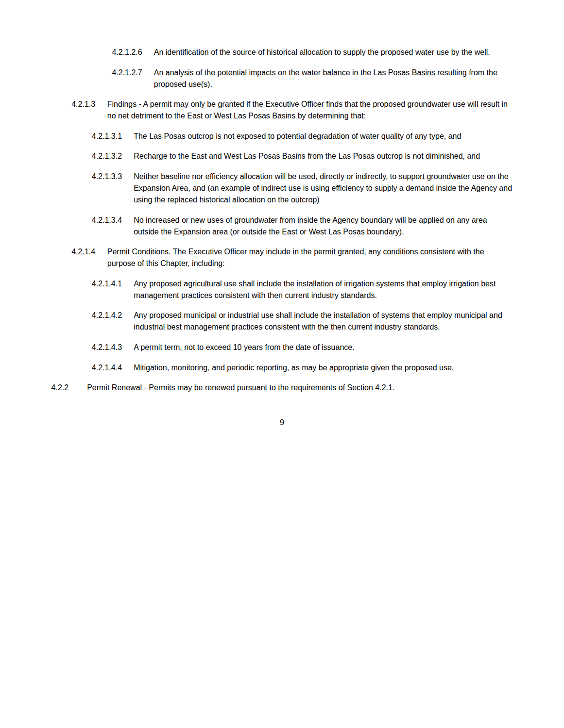4.2.1.2.6 An identification of the source of historical allocation to supply the proposed water use by the well.
4.2.1.2.7 An analysis of the potential impacts on the water balance in the Las Posas Basins resulting from the proposed use(s).
4.2.1.3 Findings - A permit may only be granted if the Executive Officer finds that the proposed groundwater use will result in no net detriment to the East or West Las Posas Basins by determining that:
4.2.1.3.1 The Las Posas outcrop is not exposed to potential degradation of water quality of any type, and
4.2.1.3.2 Recharge to the East and West Las Posas Basins from the Las Posas outcrop is not diminished, and
4.2.1.3.3 Neither baseline nor efficiency allocation will be used, directly or indirectly, to support groundwater use on the Expansion Area, and (an example of indirect use is using efficiency to supply a demand inside the Agency and using the replaced historical allocation on the outcrop)
4.2.1.3.4 No increased or new uses of groundwater from inside the Agency boundary will be applied on any area outside the Expansion area (or outside the East or West Las Posas boundary).
4.2.1.4 Permit Conditions. The Executive Officer may include in the permit granted, any conditions consistent with the purpose of this Chapter, including:
4.2.1.4.1 Any proposed agricultural use shall include the installation of irrigation systems that employ irrigation best management practices consistent with then current industry standards.
4.2.1.4.2 Any proposed municipal or industrial use shall include the installation of systems that employ municipal and industrial best management practices consistent with the then current industry standards.
4.2.1.4.3 A permit term, not to exceed 10 years from the date of issuance.
4.2.1.4.4 Mitigation, monitoring, and periodic reporting, as may be appropriate given the proposed use.
4.2.2 Permit Renewal - Permits may be renewed pursuant to the requirements of Section 4.2.1.
9